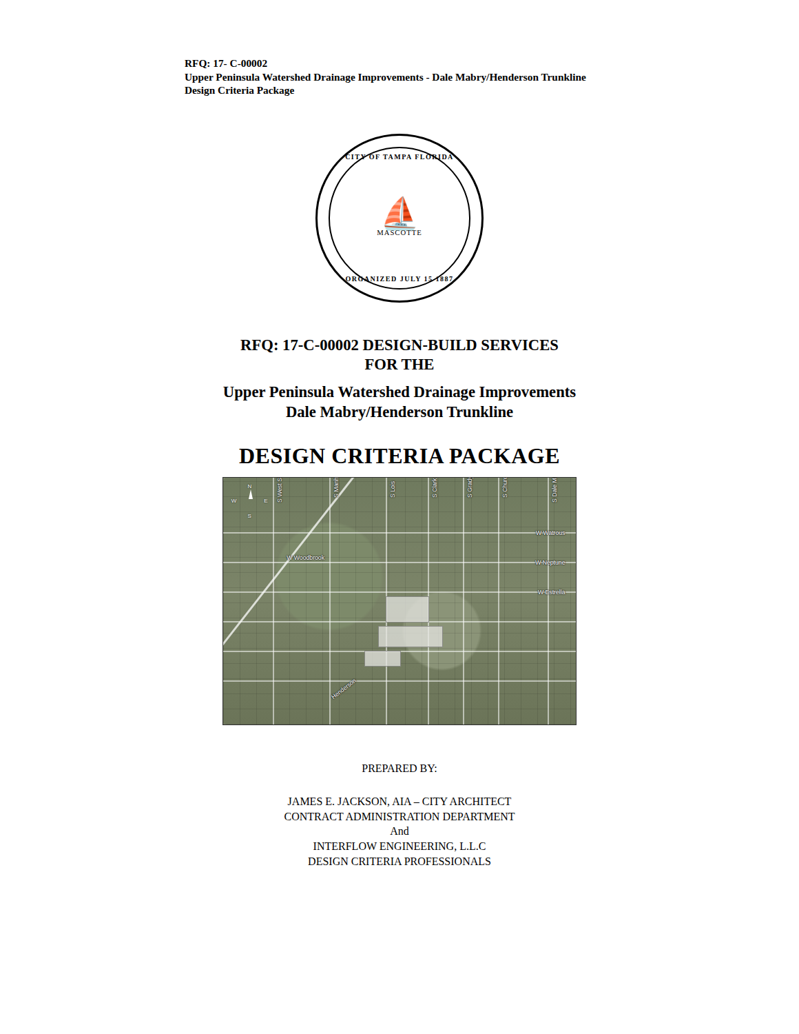RFQ: 17- C-00002
Upper Peninsula Watershed Drainage Improvements - Dale Mabry/Henderson Trunkline
Design Criteria Package
CITY OF TAMPA FLORIDA
⛵
MASCOTTE
ORGANIZED JULY 15 1887
RFQ: 17-C-00002 DESIGN-BUILD SERVICES FOR THE
Upper Peninsula Watershed Drainage Improvements
Dale Mabry/Henderson Trunkline
DESIGN CRITERIA PACKAGE
N S W E
S West Shore S Manhattan S Lois S Clark S Grady S Church S Dale Mabry W Woodbrook W Watrous W Neptune W Estrella Henderson
PREPARED BY:
JAMES E. JACKSON, AIA – CITY ARCHITECT
CONTRACT ADMINISTRATION DEPARTMENT
And
INTERFLOW ENGINEERING, L.L.C
DESIGN CRITERIA PROFESSIONALS